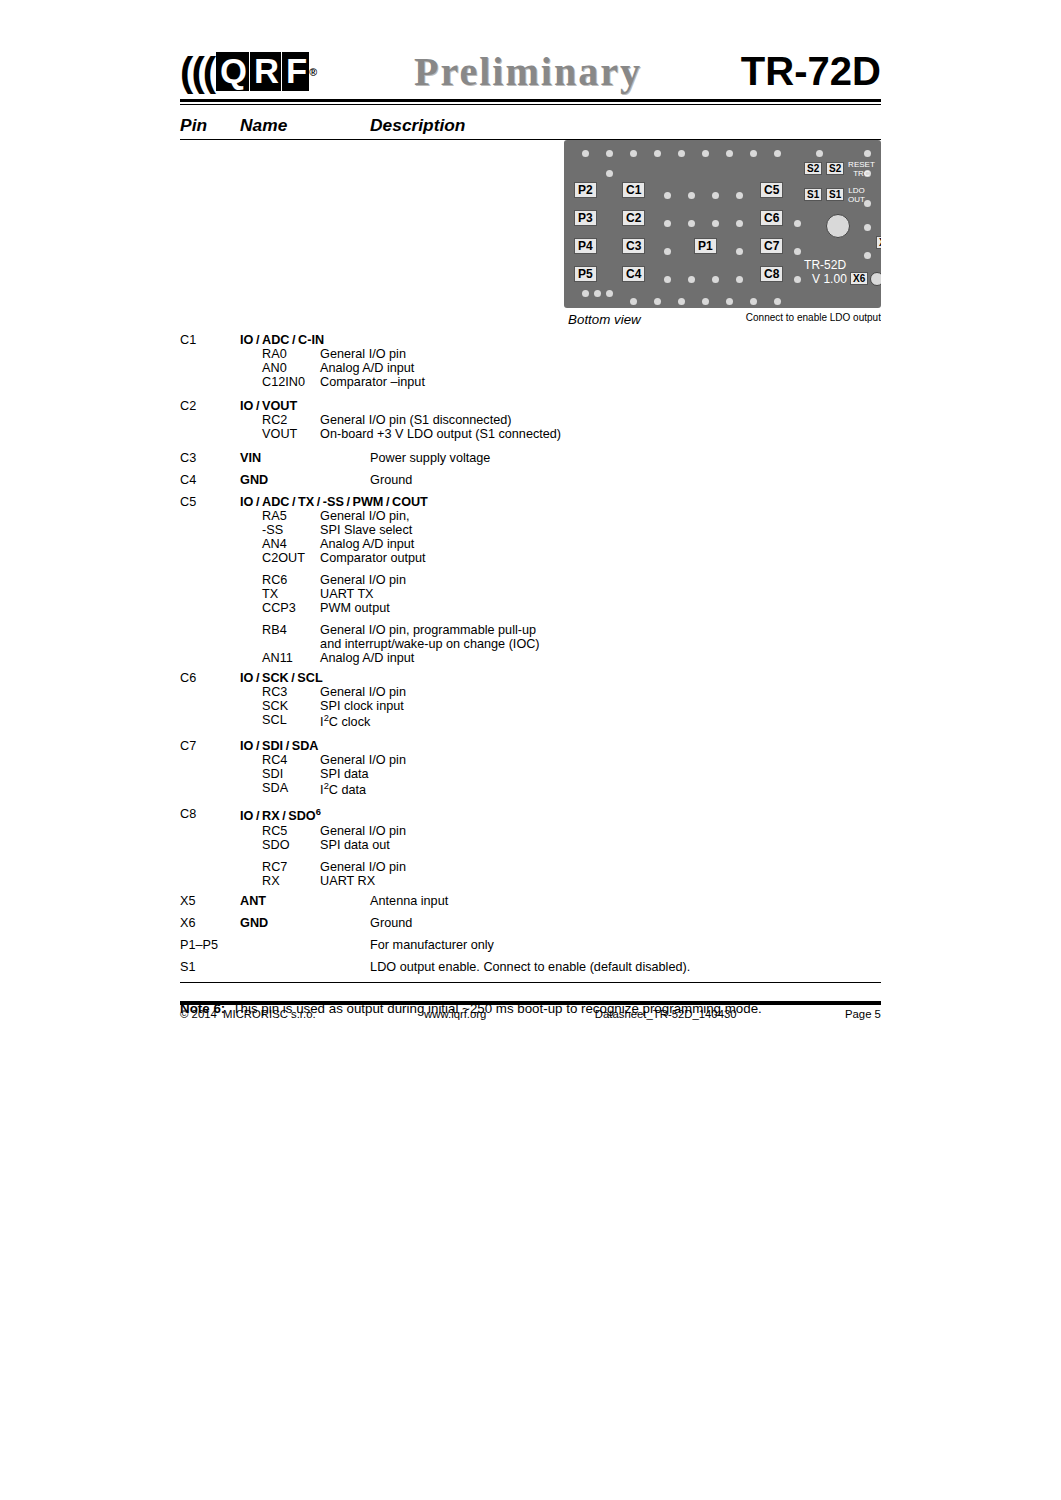(((QRF®
Preliminary
TR-72D
Pin
Name
Description
P2
C1
P3
C2
P4
C3
P5
C4
P1
C5
C6
C7
C8
S2
S2
RESET
TRC
S1
S1
LDO
OUT
X5
TR-52D
V 1.00
X6
Bottom view
Connect to enable LDO output
| C1 | IO / ADC / C-IN | |
| | RA0 General I/O pin AN0 Analog A/D input C12IN0 Comparator –input |
| C2 | IO / VOUT | |
| | RC2 General I/O pin (S1 disconnected) VOUT On-board +3 V LDO output (S1 connected) |
| C3 | VIN | Power supply voltage |
| C4 | GND | Ground |
| C5 | IO / ADC / TX / -SS / PWM / COUT |
| | RA5 General I/O pin, -SS SPI Slave select AN4 Analog A/D input C2OUT Comparator output RC6 General I/O pin TX UART TX CCP3 PWM output RB4 General I/O pin, programmable pull-up and interrupt/wake-up on change (IOC) AN11 Analog A/D input |
| C6 | IO / SCK / SCL | |
| | RC3 General I/O pin SCK SPI clock input SCL I 2 C clock |
| C7 | IO / SDI / SDA | |
| | RC4 General I/O pin SDI SPI data SDA I 2 C data |
| C8 | IO / RX / SDO 6 | |
| | RC5 General I/O pin SDO SPI data out RC7 General I/O pin RX UART RX |
| X5 | ANT | Antenna input |
| X6 | GND | Ground |
| P1–P5 | | For manufacturer only |
| S1 | | LDO output enable. Connect to enable (default disabled). |
Note 6: This pin is used as output during initial ~250 ms boot-up to recognize programming mode.
© 2014 MICRORISC s.r.o.
www.iqrf.org
Datasheet_TR-52D_140430
Page 5